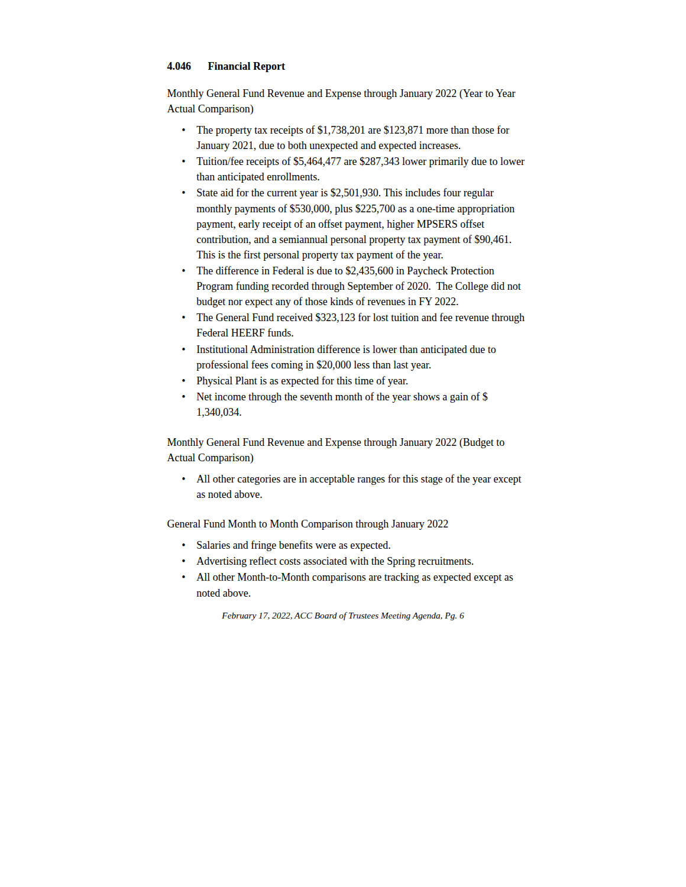4.046 Financial Report
Monthly General Fund Revenue and Expense through January 2022 (Year to Year Actual Comparison)
The property tax receipts of $1,738,201 are $123,871 more than those for January 2021, due to both unexpected and expected increases.
Tuition/fee receipts of $5,464,477 are $287,343 lower primarily due to lower than anticipated enrollments.
State aid for the current year is $2,501,930. This includes four regular monthly payments of $530,000, plus $225,700 as a one-time appropriation payment, early receipt of an offset payment, higher MPSERS offset contribution, and a semiannual personal property tax payment of $90,461. This is the first personal property tax payment of the year.
The difference in Federal is due to $2,435,600 in Paycheck Protection Program funding recorded through September of 2020. The College did not budget nor expect any of those kinds of revenues in FY 2022.
The General Fund received $323,123 for lost tuition and fee revenue through Federal HEERF funds.
Institutional Administration difference is lower than anticipated due to professional fees coming in $20,000 less than last year.
Physical Plant is as expected for this time of year.
Net income through the seventh month of the year shows a gain of $ 1,340,034.
Monthly General Fund Revenue and Expense through January 2022 (Budget to Actual Comparison)
All other categories are in acceptable ranges for this stage of the year except as noted above.
General Fund Month to Month Comparison through January 2022
Salaries and fringe benefits were as expected.
Advertising reflect costs associated with the Spring recruitments.
All other Month-to-Month comparisons are tracking as expected except as noted above.
February 17, 2022, ACC Board of Trustees Meeting Agenda, Pg. 6